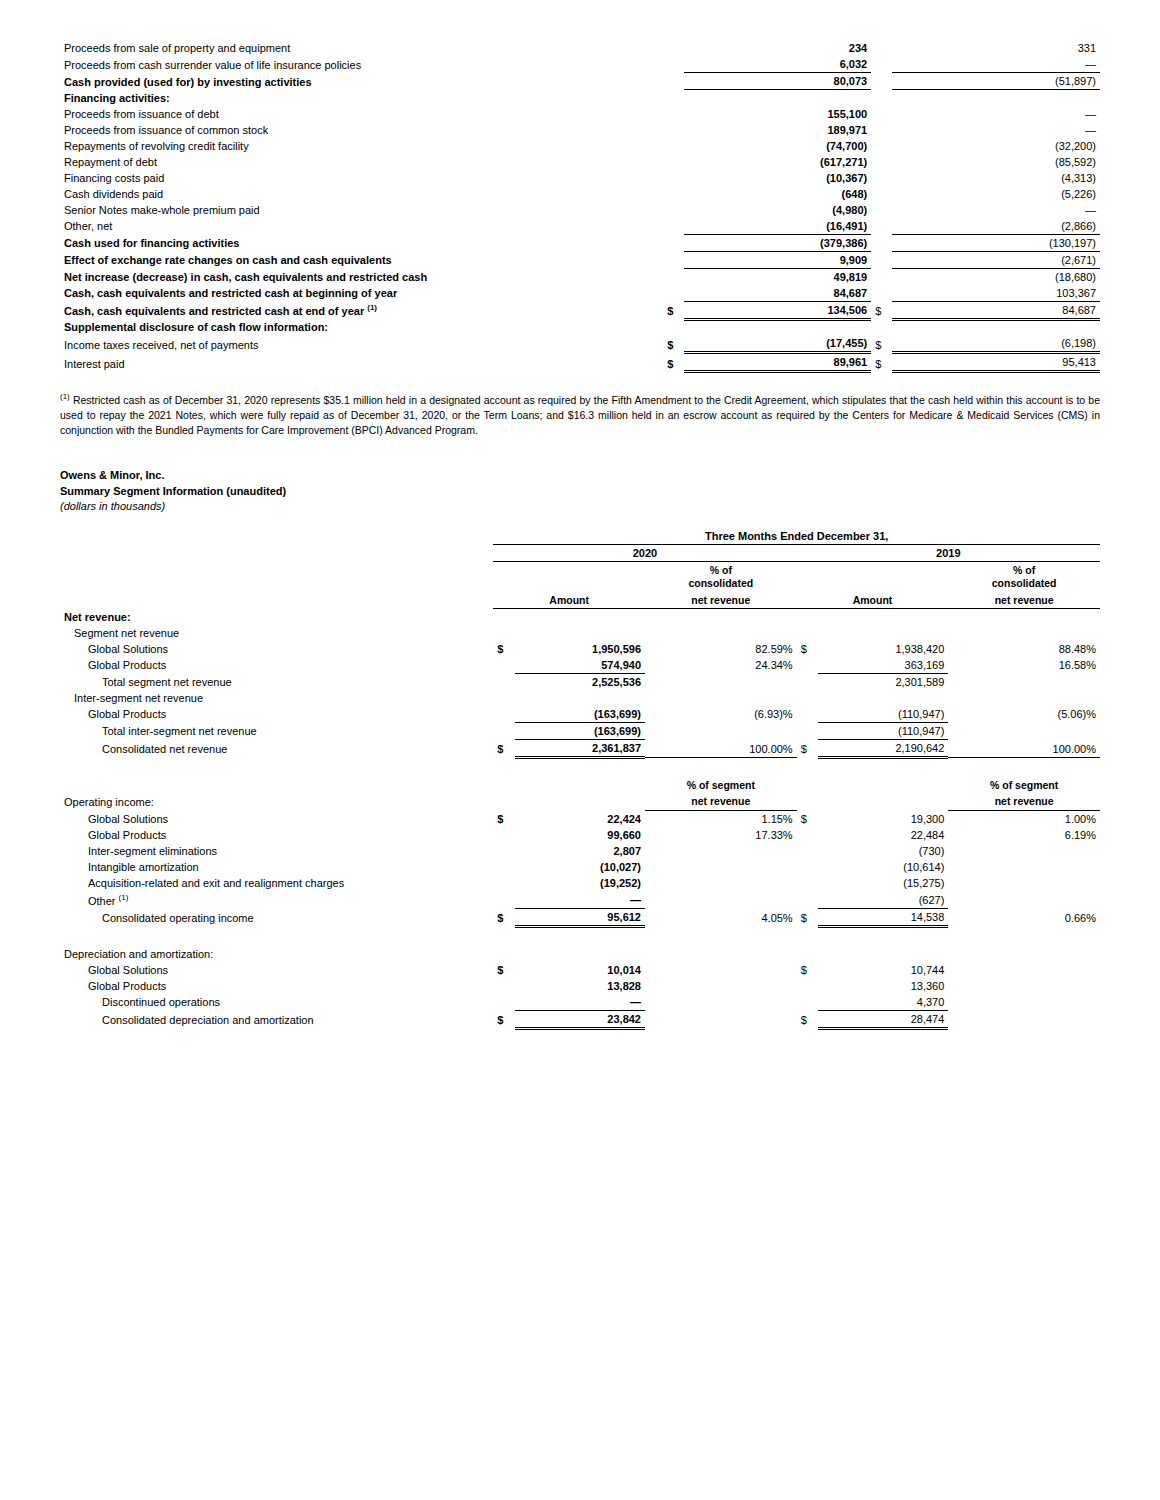| Proceeds from sale of property and equipment | | 234 | | 331 |
| Proceeds from cash surrender value of life insurance policies | | 6,032 | | — |
| Cash provided (used for) by investing activities | | 80,073 | | (51,897) |
| Financing activities: | | | | |
| Proceeds from issuance of debt | | 155,100 | | — |
| Proceeds from issuance of common stock | | 189,971 | | — |
| Repayments of revolving credit facility | | (74,700) | | (32,200) |
| Repayment of debt | | (617,271) | | (85,592) |
| Financing costs paid | | (10,367) | | (4,313) |
| Cash dividends paid | | (648) | | (5,226) |
| Senior Notes make-whole premium paid | | (4,980) | | — |
| Other, net | | (16,491) | | (2,866) |
| Cash used for financing activities | | (379,386) | | (130,197) |
| Effect of exchange rate changes on cash and cash equivalents | | 9,909 | | (2,671) |
| Net increase (decrease) in cash, cash equivalents and restricted cash | | 49,819 | | (18,680) |
| Cash, cash equivalents and restricted cash at beginning of year | | 84,687 | | 103,367 |
| Cash, cash equivalents and restricted cash at end of year (1) | $ | 134,506 | $ | 84,687 |
| Supplemental disclosure of cash flow information: | | | | |
| Income taxes received, net of payments | $ | (17,455) | $ | (6,198) |
| Interest paid | $ | 89,961 | $ | 95,413 |
(1) Restricted cash as of December 31, 2020 represents $35.1 million held in a designated account as required by the Fifth Amendment to the Credit Agreement, which stipulates that the cash held within this account is to be used to repay the 2021 Notes, which were fully repaid as of December 31, 2020, or the Term Loans; and $16.3 million held in an escrow account as required by the Centers for Medicare & Medicaid Services (CMS) in conjunction with the Bundled Payments for Care Improvement (BPCI) Advanced Program.
Owens & Minor, Inc.
Summary Segment Information (unaudited)
(dollars in thousands)
| | Three Months Ended December 31, |
| --- | --- |
| | 2020 | 2019 |
| | | % of consolidated | | % of consolidated |
| | Amount | net revenue | Amount | net revenue |
| Net revenue: | | | | | | |
| Segment net revenue | | | | | | |
| Global Solutions | $ | 1,950,596 | 82.59% | $ | 1,938,420 | 88.48% |
| Global Products | | 574,940 | 24.34% | | 363,169 | 16.58% |
| Total segment net revenue | | 2,525,536 | | | 2,301,589 | |
| Inter-segment net revenue | | | | | | |
| Global Products | | (163,699) | (6.93)% | | (110,947) | (5.06)% |
| Total inter-segment net revenue | | (163,699) | | | (110,947) | |
| Consolidated net revenue | $ | 2,361,837 | 100.00% | $ | 2,190,642 | 100.00% |
| | | % of segment | | % of segment |
| Operating income: | | net revenue | | net revenue |
| Global Solutions | $ | 22,424 | 1.15% | $ | 19,300 | 1.00% |
| Global Products | | 99,660 | 17.33% | | 22,484 | 6.19% |
| Inter-segment eliminations | | 2,807 | | | (730) | |
| Intangible amortization | | (10,027) | | | (10,614) | |
| Acquisition-related and exit and realignment charges | | (19,252) | | | (15,275) | |
| Other (1) | | — | | | (627) | |
| Consolidated operating income | $ | 95,612 | 4.05% | $ | 14,538 | 0.66% |
| Depreciation and amortization: | | | | | | |
| Global Solutions | $ | 10,014 | | $ | 10,744 | |
| Global Products | | 13,828 | | | 13,360 | |
| Discontinued operations | | — | | | 4,370 | |
| Consolidated depreciation and amortization | $ | 23,842 | | $ | 28,474 | |